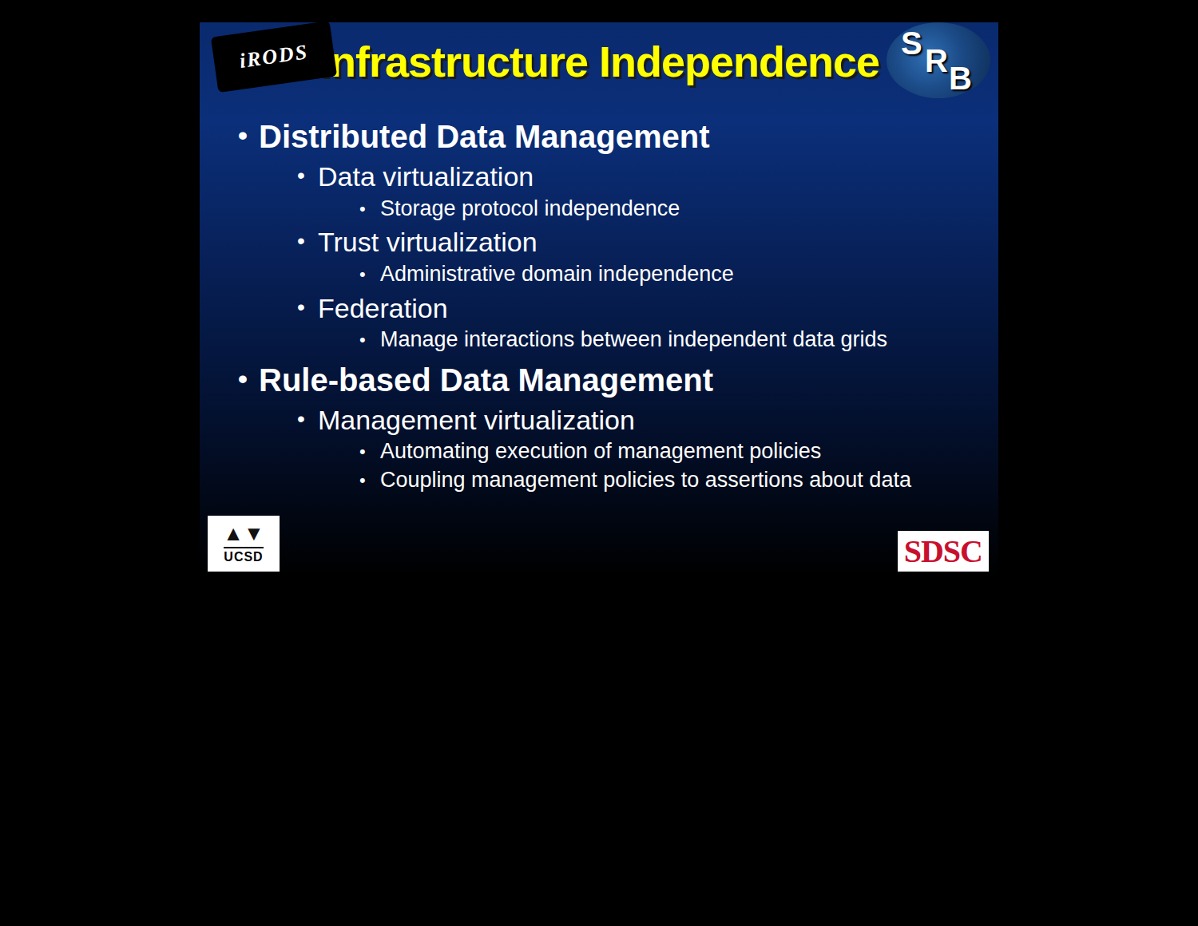iRODS
Infrastructure Independence
S R B
Distributed Data Management
Data virtualization
Storage protocol independence
Trust virtualization
Administrative domain independence
Federation
Manage interactions between independent data grids
Rule-based Data Management
Management virtualization
Automating execution of management policies
Coupling management policies to assertions about data
▲▼
UCSD
SDSC